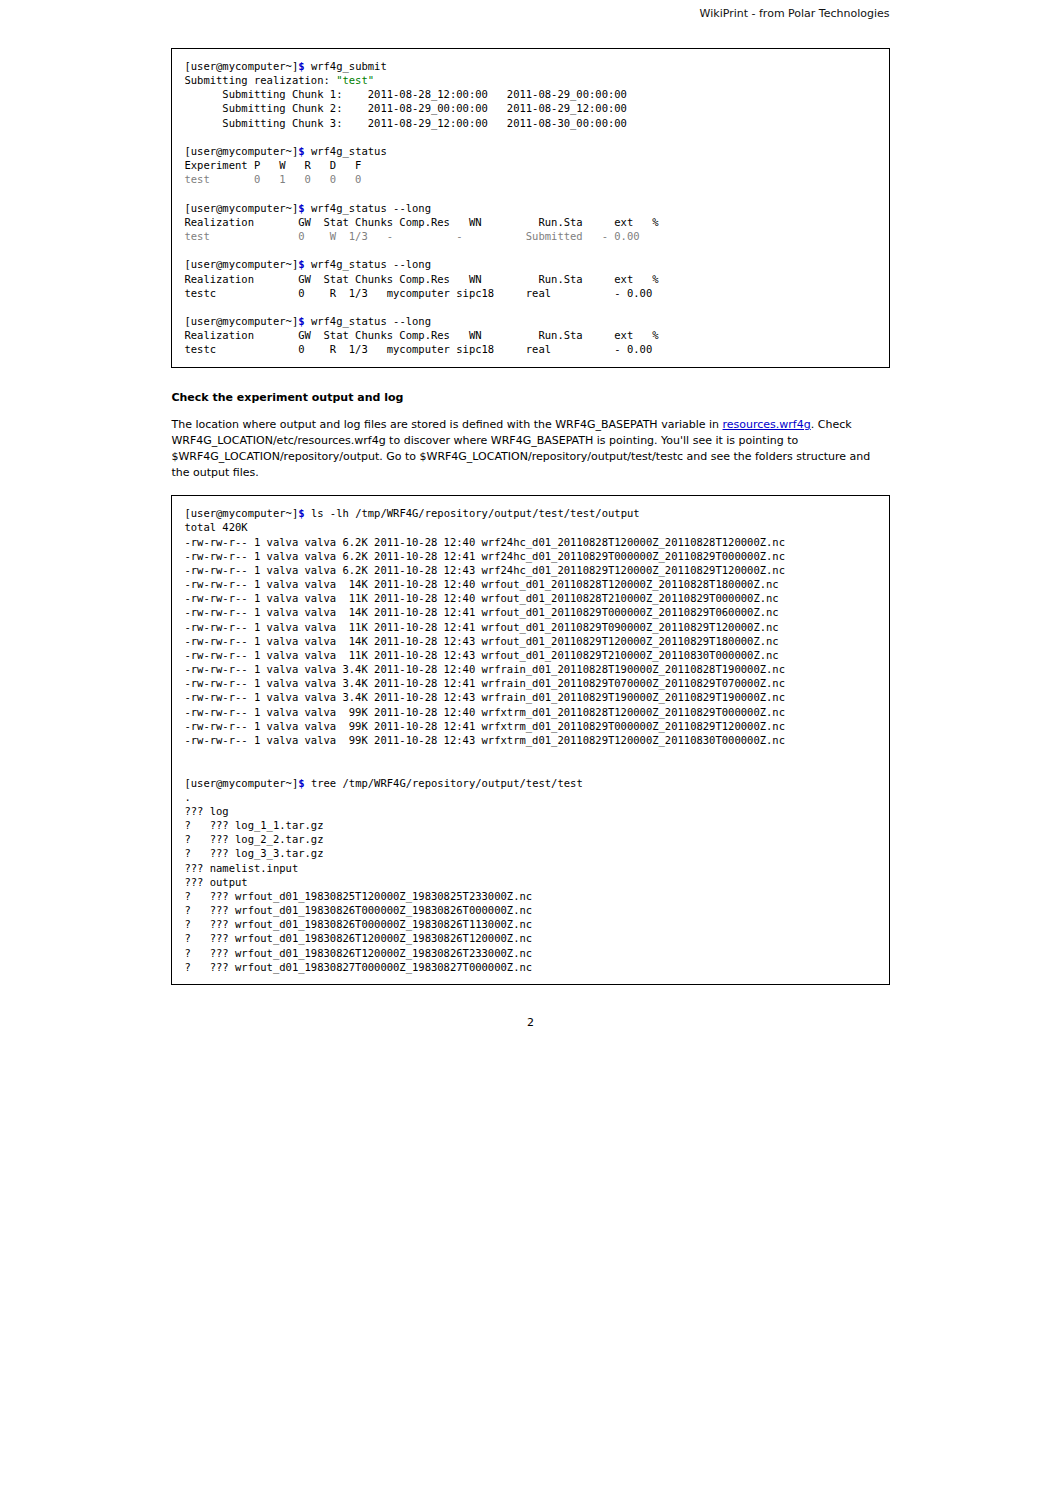WikiPrint - from Polar Technologies
[user@mycomputer~]$ wrf4g_submit
Submitting realization: "test"
      Submitting Chunk 1:    2011-08-28_12:00:00   2011-08-29_00:00:00
      Submitting Chunk 2:    2011-08-29_00:00:00   2011-08-29_12:00:00
      Submitting Chunk 3:    2011-08-29_12:00:00   2011-08-30_00:00:00

[user@mycomputer~]$ wrf4g_status
Experiment P   W   R   D   F
test       0   1   0   0   0

[user@mycomputer~]$ wrf4g_status --long
Realization       GW  Stat Chunks Comp.Res   WN         Run.Sta     ext   %
test              0    W  1/3   -          -          Submitted   - 0.00

[user@mycomputer~]$ wrf4g_status --long
Realization       GW  Stat Chunks Comp.Res   WN         Run.Sta     ext   %
testc             0    R  1/3   mycomputer sipc18     real          - 0.00

[user@mycomputer~]$ wrf4g_status --long
Realization       GW  Stat Chunks Comp.Res   WN         Run.Sta     ext   %
testc             0    R  1/3   mycomputer sipc18     real          - 0.00
Check the experiment output and log
The location where output and log files are stored is defined with the WRF4G_BASEPATH variable in resources.wrf4g. Check WRF4G_LOCATION/etc/resources.wrf4g to discover where WRF4G_BASEPATH is pointing. You'll see it is pointing to $WRF4G_LOCATION/repository/output. Go to $WRF4G_LOCATION/repository/output/test/testc and see the folders structure and the output files.
[user@mycomputer~]$ ls -lh /tmp/WRF4G/repository/output/test/test/output
total 420K
-rw-rw-r-- 1 valva valva 6.2K 2011-10-28 12:40 wrf24hc_d01_20110828T120000Z_20110828T120000Z.nc
-rw-rw-r-- 1 valva valva 6.2K 2011-10-28 12:41 wrf24hc_d01_20110829T000000Z_20110829T000000Z.nc
-rw-rw-r-- 1 valva valva 6.2K 2011-10-28 12:43 wrf24hc_d01_20110829T120000Z_20110829T120000Z.nc
-rw-rw-r-- 1 valva valva  14K 2011-10-28 12:40 wrfout_d01_20110828T120000Z_20110828T180000Z.nc
-rw-rw-r-- 1 valva valva  11K 2011-10-28 12:40 wrfout_d01_20110828T210000Z_20110829T000000Z.nc
-rw-rw-r-- 1 valva valva  14K 2011-10-28 12:41 wrfout_d01_20110829T000000Z_20110829T060000Z.nc
-rw-rw-r-- 1 valva valva  11K 2011-10-28 12:41 wrfout_d01_20110829T090000Z_20110829T120000Z.nc
-rw-rw-r-- 1 valva valva  14K 2011-10-28 12:43 wrfout_d01_20110829T120000Z_20110829T180000Z.nc
-rw-rw-r-- 1 valva valva  11K 2011-10-28 12:43 wrfout_d01_20110829T210000Z_20110830T000000Z.nc
-rw-rw-r-- 1 valva valva 3.4K 2011-10-28 12:40 wrfrain_d01_20110828T190000Z_20110828T190000Z.nc
-rw-rw-r-- 1 valva valva 3.4K 2011-10-28 12:41 wrfrain_d01_20110829T070000Z_20110829T070000Z.nc
-rw-rw-r-- 1 valva valva 3.4K 2011-10-28 12:43 wrfrain_d01_20110829T190000Z_20110829T190000Z.nc
-rw-rw-r-- 1 valva valva  99K 2011-10-28 12:40 wrfxtrm_d01_20110828T120000Z_20110829T000000Z.nc
-rw-rw-r-- 1 valva valva  99K 2011-10-28 12:41 wrfxtrm_d01_20110829T000000Z_20110829T120000Z.nc
-rw-rw-r-- 1 valva valva  99K 2011-10-28 12:43 wrfxtrm_d01_20110829T120000Z_20110830T000000Z.nc


[user@mycomputer~]$ tree /tmp/WRF4G/repository/output/test/test
.
??? log
?   ??? log_1_1.tar.gz
?   ??? log_2_2.tar.gz
?   ??? log_3_3.tar.gz
??? namelist.input
??? output
?   ??? wrfout_d01_19830825T120000Z_19830825T233000Z.nc
?   ??? wrfout_d01_19830826T000000Z_19830826T000000Z.nc
?   ??? wrfout_d01_19830826T000000Z_19830826T113000Z.nc
?   ??? wrfout_d01_19830826T120000Z_19830826T120000Z.nc
?   ??? wrfout_d01_19830826T120000Z_19830826T233000Z.nc
?   ??? wrfout_d01_19830827T000000Z_19830827T000000Z.nc
2